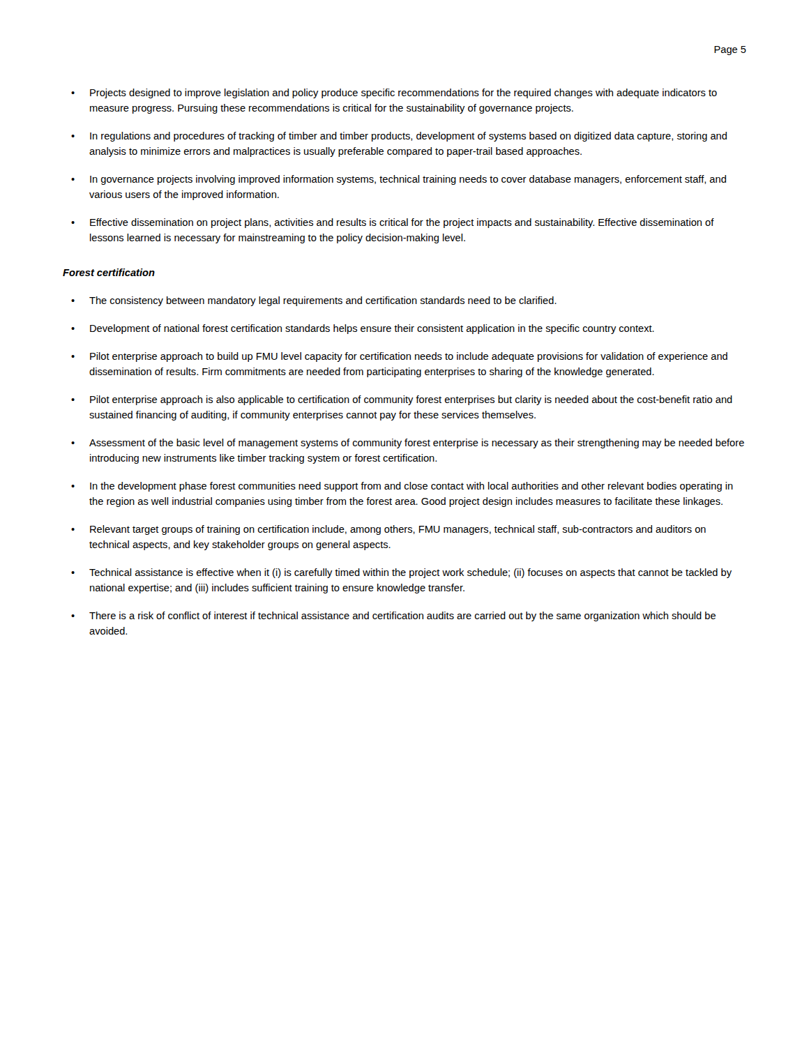Page 5
Projects designed to improve legislation and policy produce specific recommendations for the required changes with adequate indicators to measure progress. Pursuing these recommendations is critical for the sustainability of governance projects.
In regulations and procedures of tracking of timber and timber products, development of systems based on digitized data capture, storing and analysis to minimize errors and malpractices is usually preferable compared to paper-trail based approaches.
In governance projects involving improved information systems, technical training needs to cover database managers, enforcement staff, and various users of the improved information.
Effective dissemination on project plans, activities and results is critical for the project impacts and sustainability. Effective dissemination of lessons learned is necessary for mainstreaming to the policy decision-making level.
Forest certification
The consistency between mandatory legal requirements and certification standards need to be clarified.
Development of national forest certification standards helps ensure their consistent application in the specific country context.
Pilot enterprise approach to build up FMU level capacity for certification needs to include adequate provisions for validation of experience and dissemination of results. Firm commitments are needed from participating enterprises to sharing of the knowledge generated.
Pilot enterprise approach is also applicable to certification of community forest enterprises but clarity is needed about the cost-benefit ratio and sustained financing of auditing, if community enterprises cannot pay for these services themselves.
Assessment of the basic level of management systems of community forest enterprise is necessary as their strengthening may be needed before introducing new instruments like timber tracking system or forest certification.
In the development phase forest communities need support from and close contact with local authorities and other relevant bodies operating in the region as well industrial companies using timber from the forest area. Good project design includes measures to facilitate these linkages.
Relevant target groups of training on certification include, among others, FMU managers, technical staff, sub-contractors and auditors on technical aspects, and key stakeholder groups on general aspects.
Technical assistance is effective when it (i) is carefully timed within the project work schedule; (ii) focuses on aspects that cannot be tackled by national expertise; and (iii) includes sufficient training to ensure knowledge transfer.
There is a risk of conflict of interest if technical assistance and certification audits are carried out by the same organization which should be avoided.